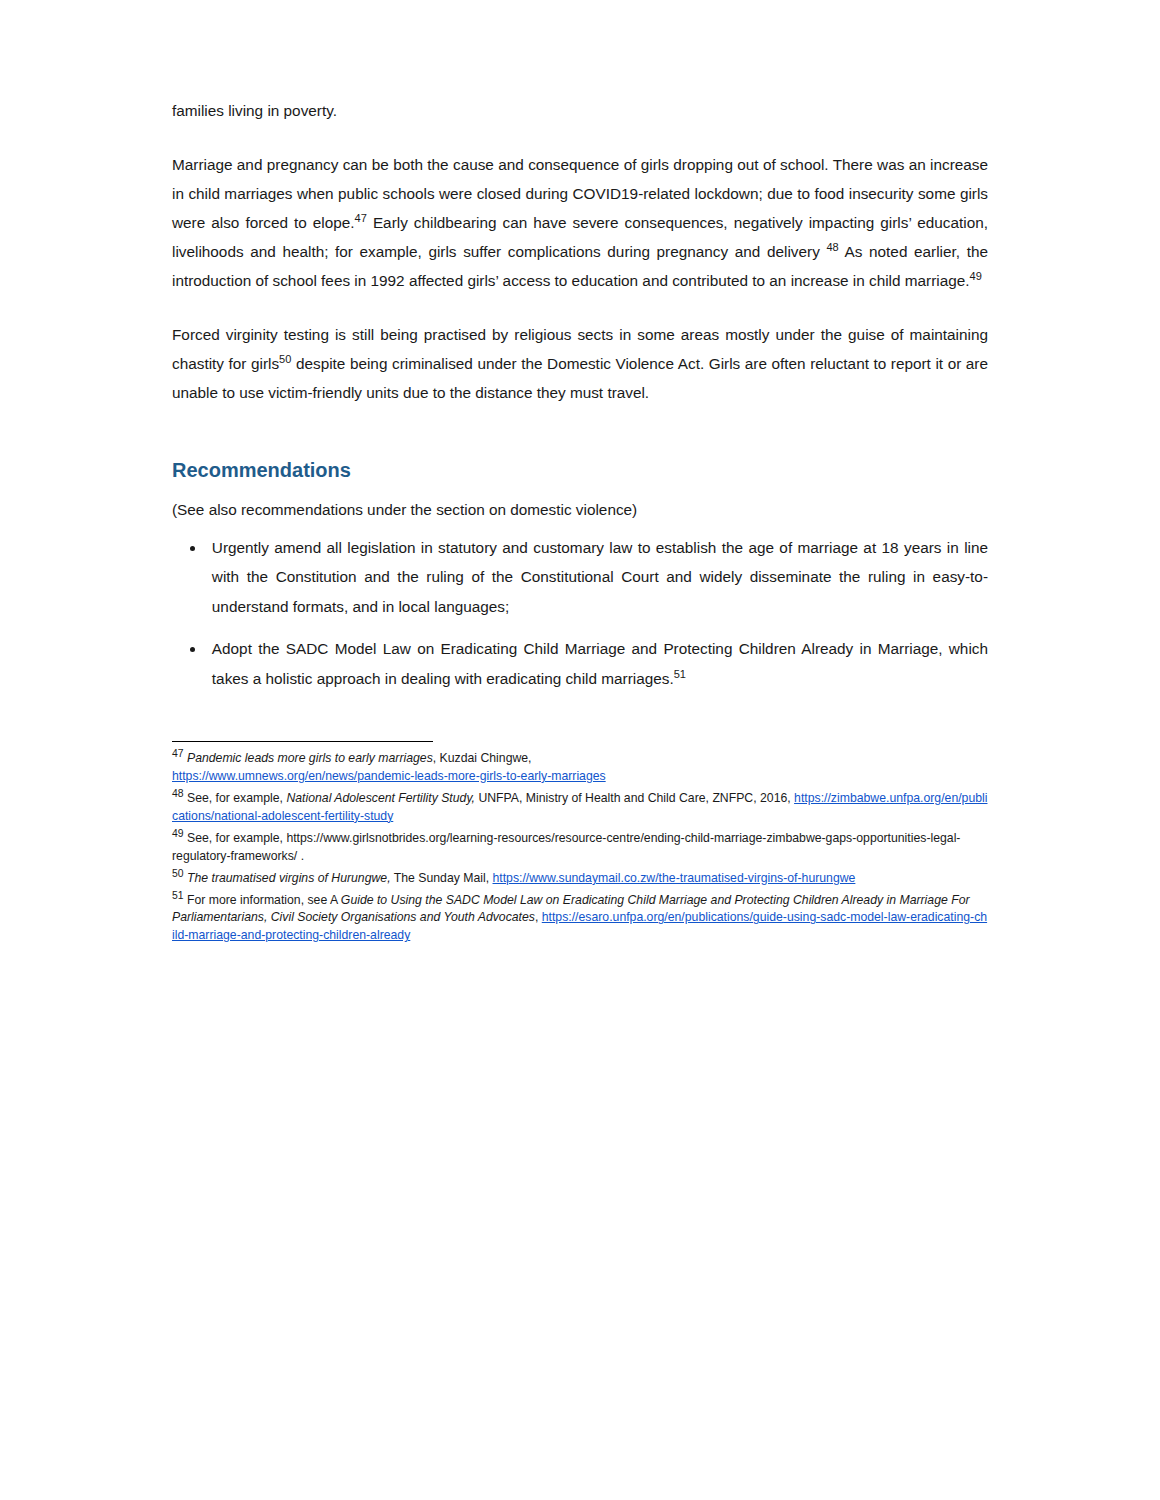families living in poverty.
Marriage and pregnancy can be both the cause and consequence of girls dropping out of school. There was an increase in child marriages when public schools were closed during COVID19-related lockdown; due to food insecurity some girls were also forced to elope.47 Early childbearing can have severe consequences, negatively impacting girls’ education, livelihoods and health; for example, girls suffer complications during pregnancy and delivery 48 As noted earlier, the introduction of school fees in 1992 affected girls’ access to education and contributed to an increase in child marriage.49
Forced virginity testing is still being practised by religious sects in some areas mostly under the guise of maintaining chastity for girls50 despite being criminalised under the Domestic Violence Act. Girls are often reluctant to report it or are unable to use victim-friendly units due to the distance they must travel.
Recommendations
(See also recommendations under the section on domestic violence)
Urgently amend all legislation in statutory and customary law to establish the age of marriage at 18 years in line with the Constitution and the ruling of the Constitutional Court and widely disseminate the ruling in easy-to-understand formats, and in local languages;
Adopt the SADC Model Law on Eradicating Child Marriage and Protecting Children Already in Marriage, which takes a holistic approach in dealing with eradicating child marriages.51
47 Pandemic leads more girls to early marriages, Kuzdai Chingwe,
https://www.umnews.org/en/news/pandemic-leads-more-girls-to-early-marriages
48 See, for example, National Adolescent Fertility Study, UNFPA, Ministry of Health and Child Care, ZNFPC, 2016, https://zimbabwe.unfpa.org/en/publications/national-adolescent-fertility-study
49 See, for example, https://www.girlsnotbrides.org/learning-resources/resource-centre/ending-child-marriage-zimbabwe-gaps-opportunities-legal-regulatory-frameworks/ .
50 The traumatised virgins of Hurungwe, The Sunday Mail, https://www.sundaymail.co.zw/the-traumatised-virgins-of-hurungwe
51 For more information, see A Guide to Using the SADC Model Law on Eradicating Child Marriage and Protecting Children Already in Marriage For Parliamentarians, Civil Society Organisations and Youth Advocates, https://esaro.unfpa.org/en/publications/guide-using-sadc-model-law-eradicating-child-marriage-and-protecting-children-already